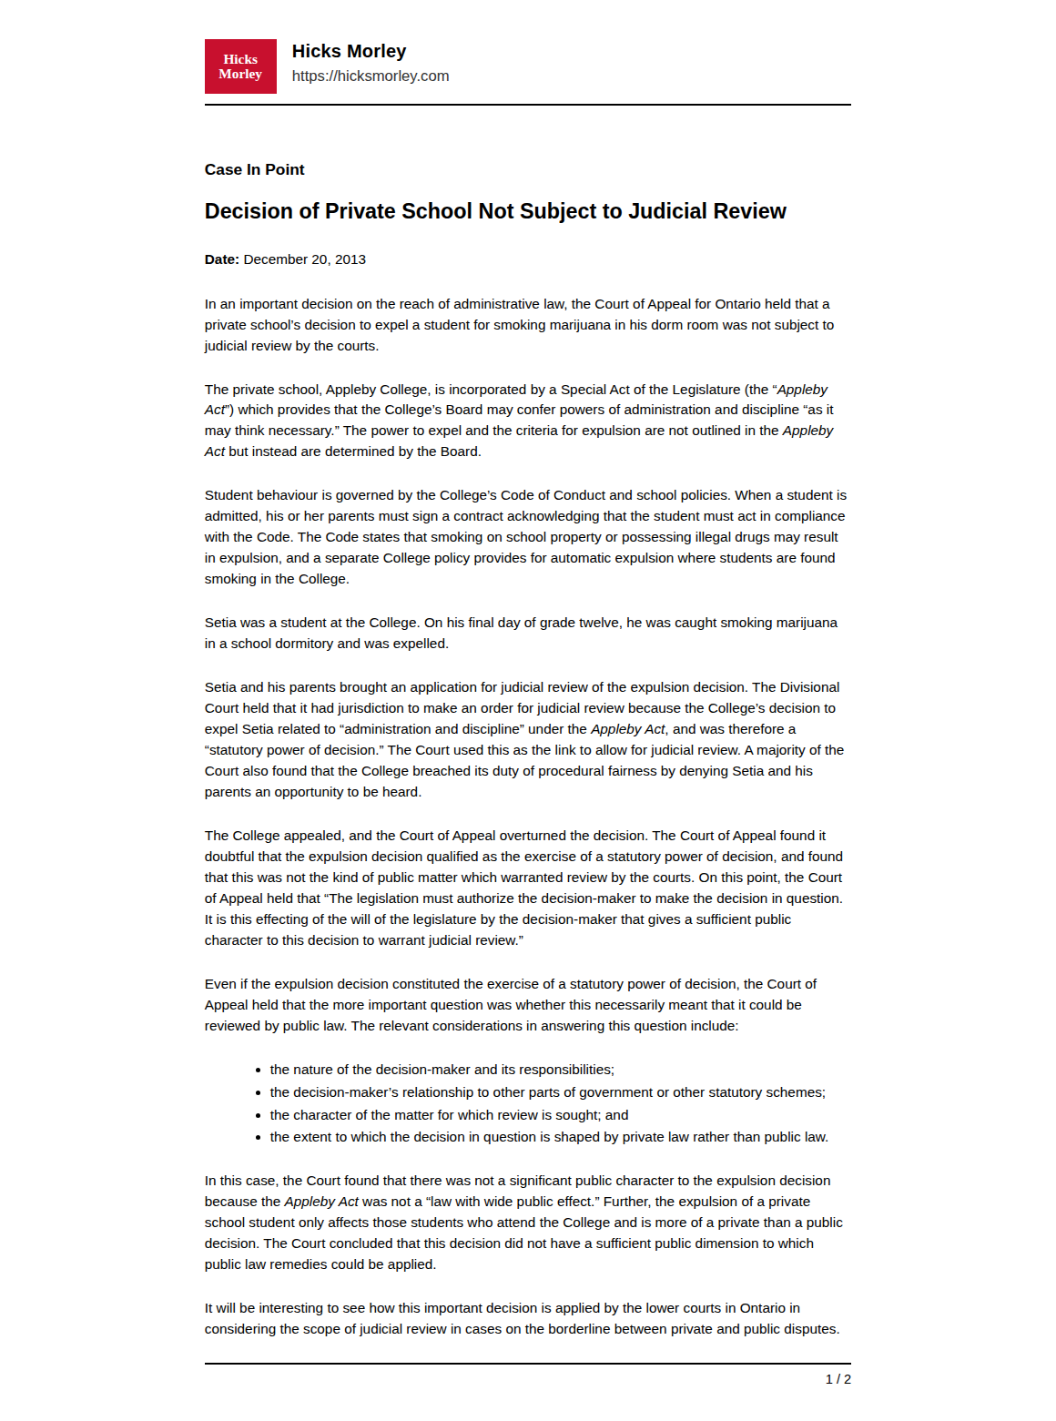Hicks Morley
Hicks Morley
https://hicksmorley.com
Case In Point
Decision of Private School Not Subject to Judicial Review
Date: December 20, 2013
In an important decision on the reach of administrative law, the Court of Appeal for Ontario held that a private school’s decision to expel a student for smoking marijuana in his dorm room was not subject to judicial review by the courts.
The private school, Appleby College, is incorporated by a Special Act of the Legislature (the “Appleby Act”) which provides that the College’s Board may confer powers of administration and discipline “as it may think necessary.” The power to expel and the criteria for expulsion are not outlined in the Appleby Act but instead are determined by the Board.
Student behaviour is governed by the College’s Code of Conduct and school policies. When a student is admitted, his or her parents must sign a contract acknowledging that the student must act in compliance with the Code. The Code states that smoking on school property or possessing illegal drugs may result in expulsion, and a separate College policy provides for automatic expulsion where students are found smoking in the College.
Setia was a student at the College. On his final day of grade twelve, he was caught smoking marijuana in a school dormitory and was expelled.
Setia and his parents brought an application for judicial review of the expulsion decision. The Divisional Court held that it had jurisdiction to make an order for judicial review because the College’s decision to expel Setia related to “administration and discipline” under the Appleby Act, and was therefore a “statutory power of decision.” The Court used this as the link to allow for judicial review. A majority of the Court also found that the College breached its duty of procedural fairness by denying Setia and his parents an opportunity to be heard.
The College appealed, and the Court of Appeal overturned the decision. The Court of Appeal found it doubtful that the expulsion decision qualified as the exercise of a statutory power of decision, and found that this was not the kind of public matter which warranted review by the courts. On this point, the Court of Appeal held that “The legislation must authorize the decision-maker to make the decision in question. It is this effecting of the will of the legislature by the decision-maker that gives a sufficient public character to this decision to warrant judicial review.”
Even if the expulsion decision constituted the exercise of a statutory power of decision, the Court of Appeal held that the more important question was whether this necessarily meant that it could be reviewed by public law. The relevant considerations in answering this question include:
the nature of the decision-maker and its responsibilities;
the decision-maker’s relationship to other parts of government or other statutory schemes;
the character of the matter for which review is sought; and
the extent to which the decision in question is shaped by private law rather than public law.
In this case, the Court found that there was not a significant public character to the expulsion decision because the Appleby Act was not a “law with wide public effect.” Further, the expulsion of a private school student only affects those students who attend the College and is more of a private than a public decision. The Court concluded that this decision did not have a sufficient public dimension to which public law remedies could be applied.
It will be interesting to see how this important decision is applied by the lower courts in Ontario in considering the scope of judicial review in cases on the borderline between private and public disputes.
1 / 2